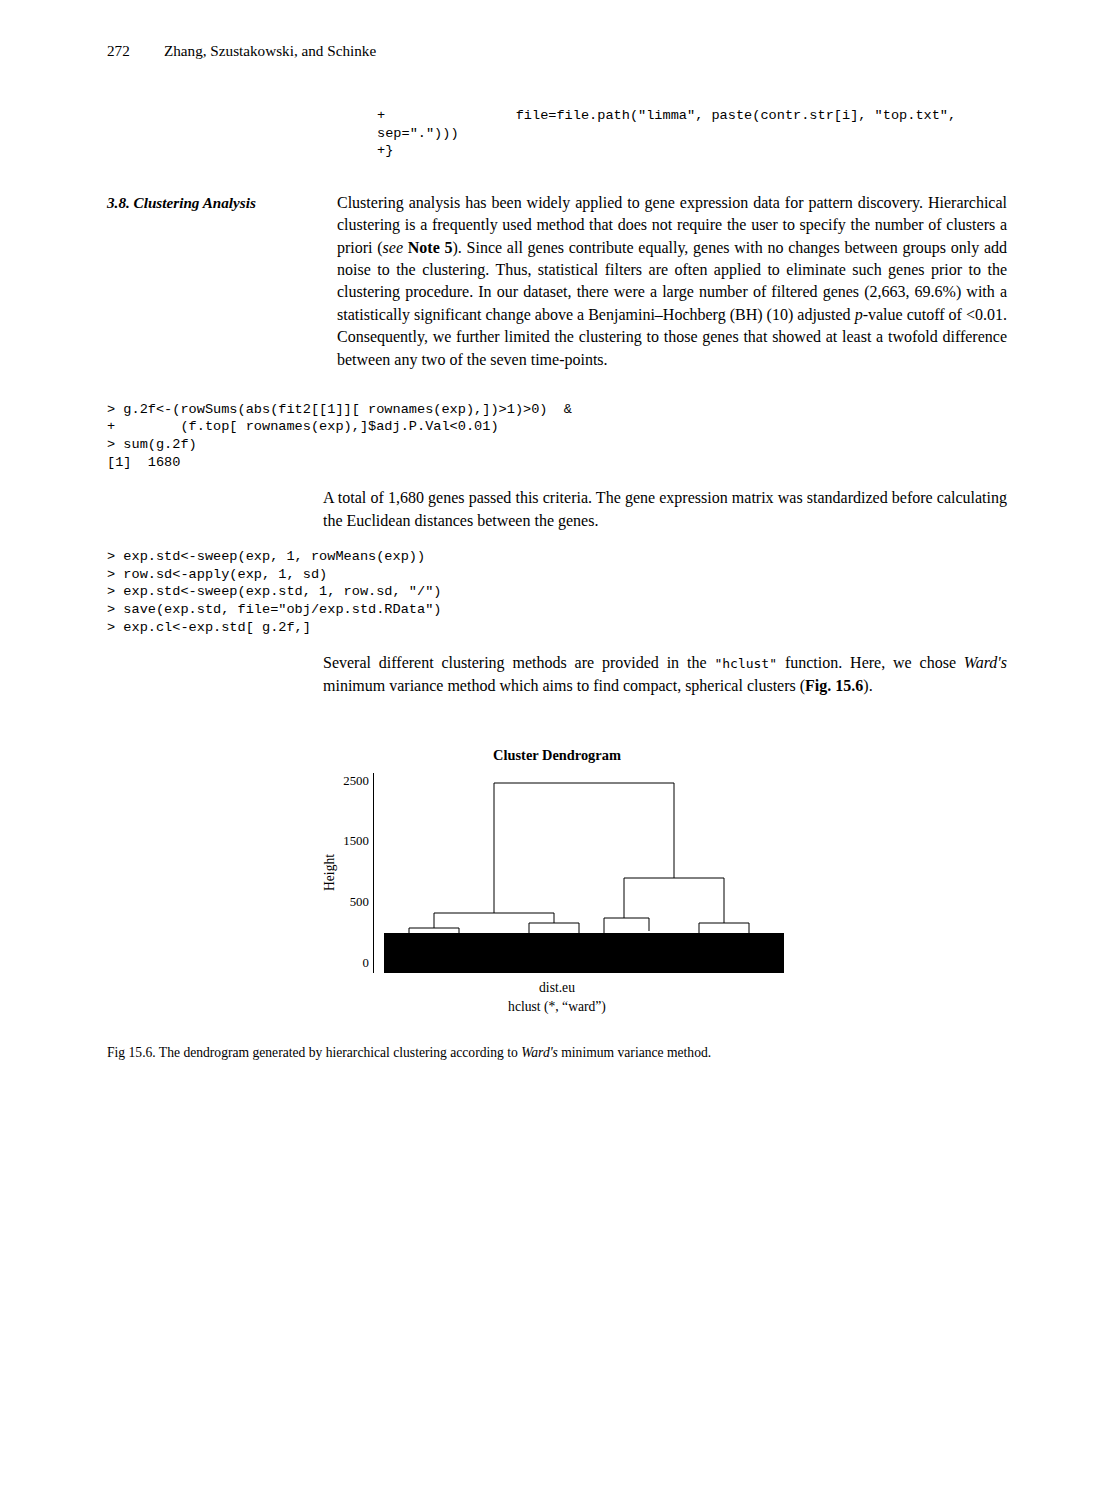272 Zhang, Szustakowski, and Schinke
+ file=file.path("limma", paste(contr.str[i], "top.txt", sep="."))) +}
3.8. Clustering Analysis
Clustering analysis has been widely applied to gene expression data for pattern discovery. Hierarchical clustering is a frequently used method that does not require the user to specify the number of clusters a priori (see Note 5). Since all genes contribute equally, genes with no changes between groups only add noise to the clustering. Thus, statistical filters are often applied to eliminate such genes prior to the clustering procedure. In our dataset, there were a large number of filtered genes (2,663, 69.6%) with a statistically significant change above a Benjamini–Hochberg (BH) (10) adjusted p-value cutoff of <0.01. Consequently, we further limited the clustering to those genes that showed at least a twofold difference between any two of the seven time-points.
> g.2f<-(rowSums(abs(fit2[[1]][ rownames(exp),])>1)>0) & + (f.top[ rownames(exp),]$adj.P.Val<0.01) > sum(g.2f) [1] 1680
A total of 1,680 genes passed this criteria. The gene expression matrix was standardized before calculating the Euclidean distances between the genes.
> exp.std<-sweep(exp, 1, rowMeans(exp)) > row.sd<-apply(exp, 1, sd) > exp.std<-sweep(exp.std, 1, row.sd, "/") > save(exp.std, file="obj/exp.std.RData") > exp.cl<-exp.std[ g.2f,]
Several different clustering methods are provided in the "hclust" function. Here, we chose Ward's minimum variance method which aims to find compact, spherical clusters (Fig. 15.6).
Cluster Dendrogram
Height
2500 1500 500 0
dist.eu
hclust (*, “ward”)
Fig 15.6. The dendrogram generated by hierarchical clustering according to Ward's minimum variance method.